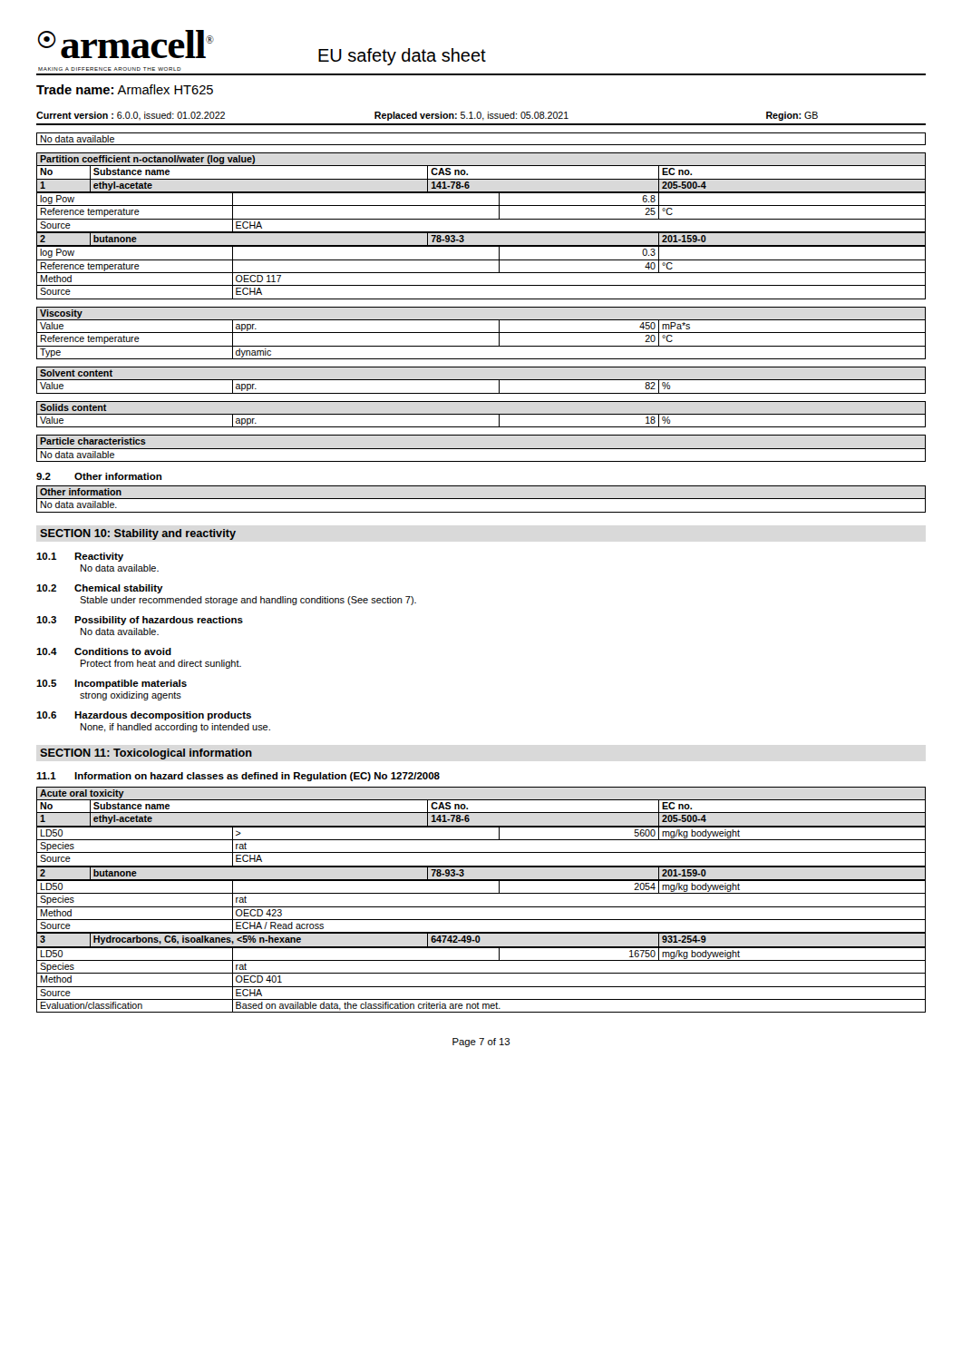⦿armacell®
MAKING A DIFFERENCE AROUND THE WORLD
EU safety data sheet
Trade name: Armaflex HT625
Current version : 6.0.0, issued: 01.02.2022 Replaced version: 5.1.0, issued: 05.08.2021 Region: GB
No data available
| Partition coefficient n-octanol/water (log value) |
| No | Substance name | CAS no. | EC no. |
| 1 | ethyl-acetate | 141-78-6 | 205-500-4 |
| log Pow | | 6.8 | |
| Reference temperature | | 25 | °C |
| Source | ECHA |
| 2 | butanone | 78-93-3 | 201-159-0 |
| log Pow | | 0.3 | |
| Reference temperature | | 40 | °C |
| Method | OECD 117 |
| Source | ECHA |
| Viscosity |
| Value | appr. | 450 | mPa*s |
| Reference temperature | | 20 | °C |
| Type | dynamic |
| Solvent content |
| Value | appr. | 82 | % |
| Solids content |
| Value | appr. | 18 | % |
| Particle characteristics |
| No data available |
9.2 Other information
| Other information |
| No data available. |
SECTION 10: Stability and reactivity
10.1 Reactivity
No data available.
10.2 Chemical stability
Stable under recommended storage and handling conditions (See section 7).
10.3 Possibility of hazardous reactions
No data available.
10.4 Conditions to avoid
Protect from heat and direct sunlight.
10.5 Incompatible materials
strong oxidizing agents
10.6 Hazardous decomposition products
None, if handled according to intended use.
SECTION 11: Toxicological information
11.1 Information on hazard classes as defined in Regulation (EC) No 1272/2008
| Acute oral toxicity |
| No | Substance name | CAS no. | EC no. |
| 1 | ethyl-acetate | 141-78-6 | 205-500-4 |
| LD50 | > | 5600 | mg/kg bodyweight |
| Species | rat |
| Source | ECHA |
| 2 | butanone | 78-93-3 | 201-159-0 |
| LD50 | | 2054 | mg/kg bodyweight |
| Species | rat |
| Method | OECD 423 |
| Source | ECHA / Read across |
| 3 | Hydrocarbons, C6, isoalkanes, <5% n-hexane | 64742-49-0 | 931-254-9 |
| LD50 | | 16750 | mg/kg bodyweight |
| Species | rat |
| Method | OECD 401 |
| Source | ECHA |
| Evaluation/classification | Based on available data, the classification criteria are not met. |
Page 7 of 13